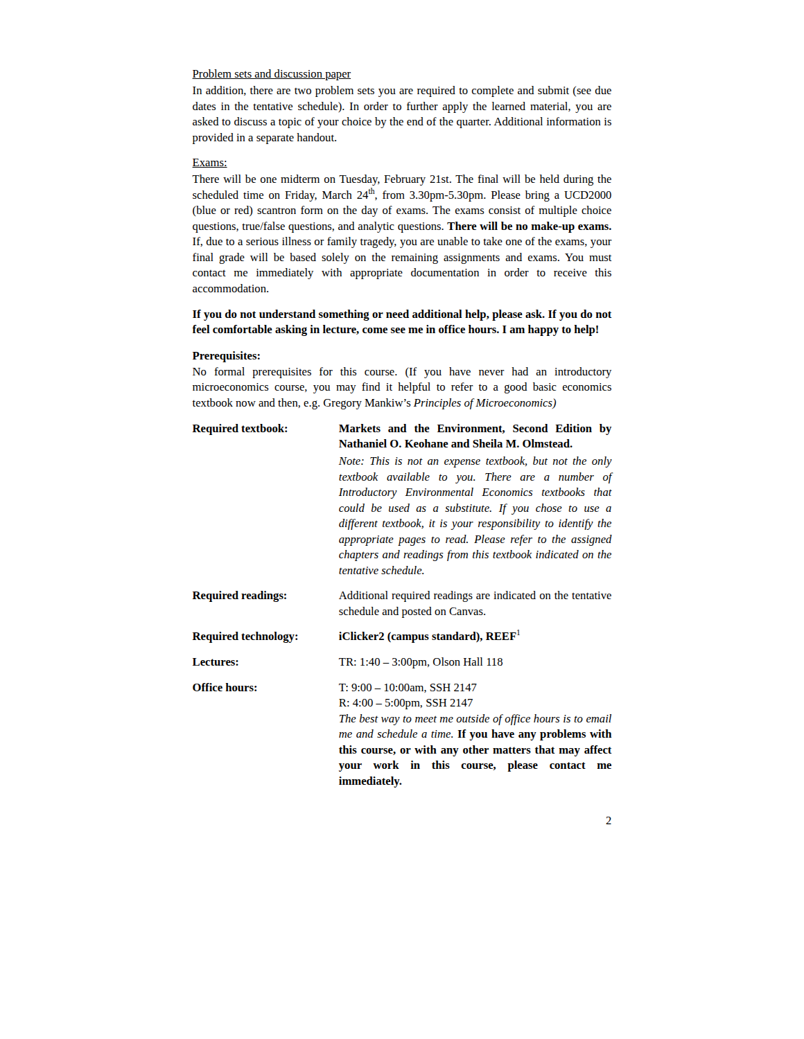Problem sets and discussion paper
In addition, there are two problem sets you are required to complete and submit (see due dates in the tentative schedule). In order to further apply the learned material, you are asked to discuss a topic of your choice by the end of the quarter. Additional information is provided in a separate handout.
Exams:
There will be one midterm on Tuesday, February 21st. The final will be held during the scheduled time on Friday, March 24th, from 3.30pm-5.30pm. Please bring a UCD2000 (blue or red) scantron form on the day of exams. The exams consist of multiple choice questions, true/false questions, and analytic questions. There will be no make-up exams. If, due to a serious illness or family tragedy, you are unable to take one of the exams, your final grade will be based solely on the remaining assignments and exams. You must contact me immediately with appropriate documentation in order to receive this accommodation.
If you do not understand something or need additional help, please ask. If you do not feel comfortable asking in lecture, come see me in office hours. I am happy to help!
Prerequisites:
No formal prerequisites for this course. (If you have never had an introductory microeconomics course, you may find it helpful to refer to a good basic economics textbook now and then, e.g. Gregory Mankiw’s Principles of Microeconomics)
| Required textbook: | Markets and the Environment, Second Edition by Nathaniel O. Keohane and Sheila M. Olmstead. Note: This is not an expense textbook, but not the only textbook available to you. There are a number of Introductory Environmental Economics textbooks that could be used as a substitute. If you chose to use a different textbook, it is your responsibility to identify the appropriate pages to read. Please refer to the assigned chapters and readings from this textbook indicated on the tentative schedule. |
| Required readings: | Additional required readings are indicated on the tentative schedule and posted on Canvas. |
| Required technology: | iClicker2 (campus standard), REEF 1 |
| Lectures: | TR: 1:40 – 3:00pm, Olson Hall 118 |
| Office hours: | T: 9:00 – 10:00am, SSH 2147 R: 4:00 – 5:00pm, SSH 2147 The best way to meet me outside of office hours is to email me and schedule a time. If you have any problems with this course, or with any other matters that may affect your work in this course, please contact me immediately. |
2